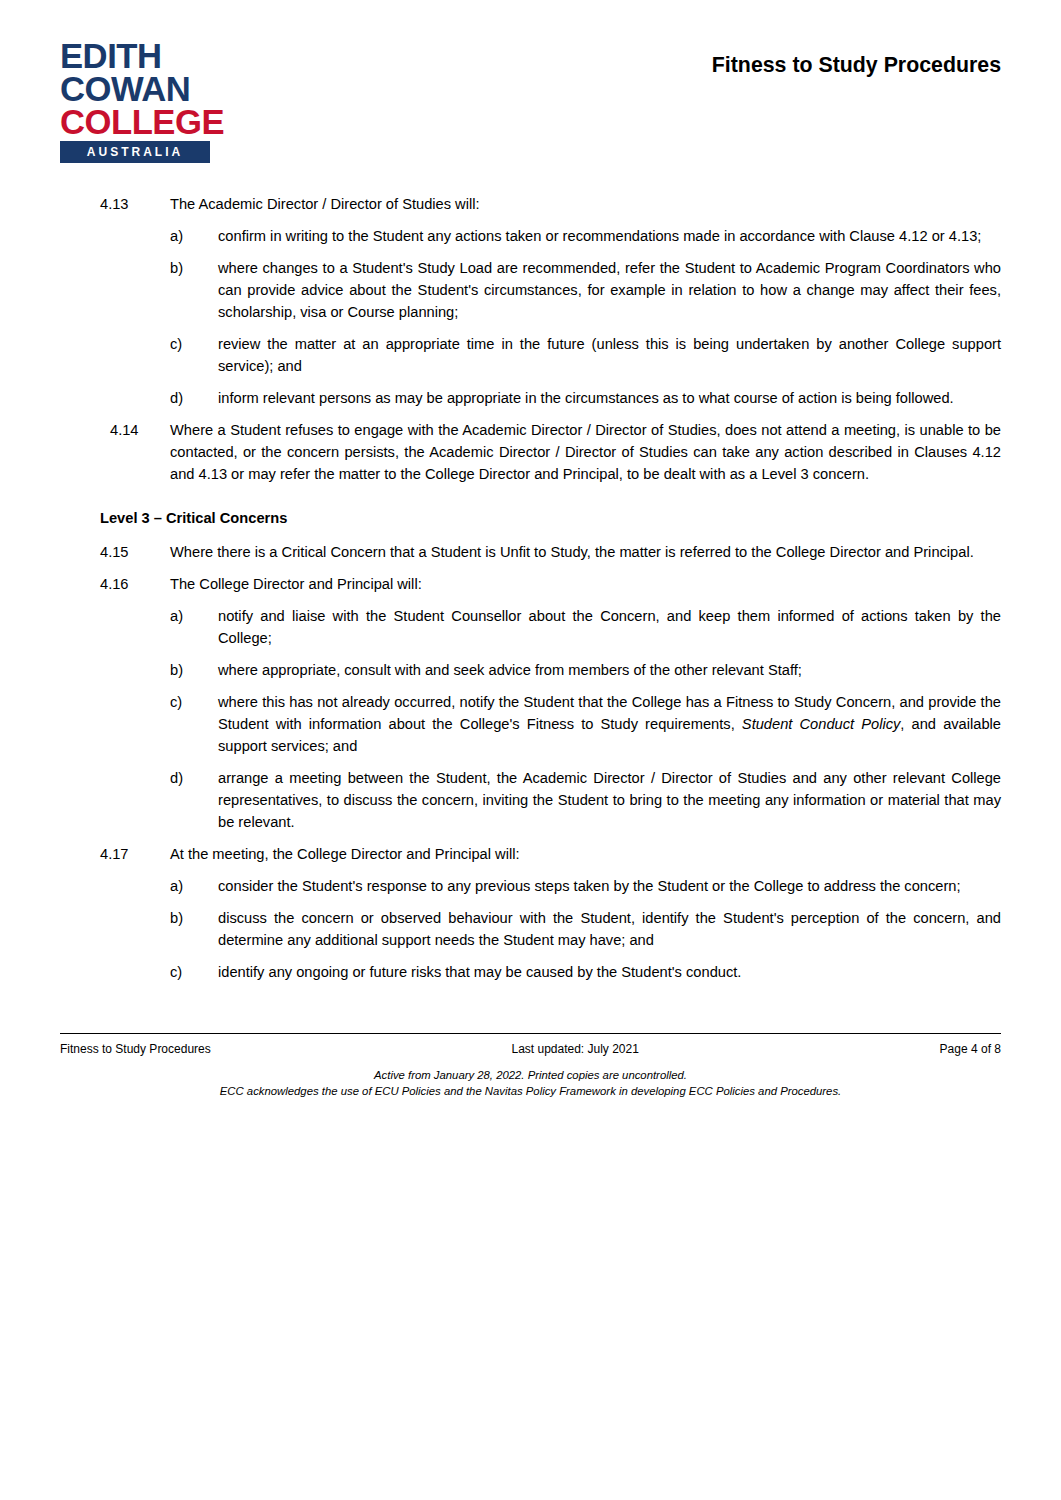EDITH COWAN COLLEGE
AUSTRALIA
Fitness to Study Procedures
4.13
The Academic Director / Director of Studies will:
a)
confirm in writing to the Student any actions taken or recommendations made in accordance with Clause 4.12 or 4.13;
b)
where changes to a Student's Study Load are recommended, refer the Student to Academic Program Coordinators who can provide advice about the Student's circumstances, for example in relation to how a change may affect their fees, scholarship, visa or Course planning;
c)
review the matter at an appropriate time in the future (unless this is being undertaken by another College support service); and
d)
inform relevant persons as may be appropriate in the circumstances as to what course of action is being followed.
4.14
Where a Student refuses to engage with the Academic Director / Director of Studies, does not attend a meeting, is unable to be contacted, or the concern persists, the Academic Director / Director of Studies can take any action described in Clauses 4.12 and 4.13 or may refer the matter to the College Director and Principal, to be dealt with as a Level 3 concern.
Level 3 – Critical Concerns
4.15
Where there is a Critical Concern that a Student is Unfit to Study, the matter is referred to the College Director and Principal.
4.16
The College Director and Principal will:
a)
notify and liaise with the Student Counsellor about the Concern, and keep them informed of actions taken by the College;
b)
where appropriate, consult with and seek advice from members of the other relevant Staff;
c)
where this has not already occurred, notify the Student that the College has a Fitness to Study Concern, and provide the Student with information about the College's Fitness to Study requirements, Student Conduct Policy, and available support services; and
d)
arrange a meeting between the Student, the Academic Director / Director of Studies and any other relevant College representatives, to discuss the concern, inviting the Student to bring to the meeting any information or material that may be relevant.
4.17
At the meeting, the College Director and Principal will:
a)
consider the Student's response to any previous steps taken by the Student or the College to address the concern;
b)
discuss the concern or observed behaviour with the Student, identify the Student's perception of the concern, and determine any additional support needs the Student may have; and
c)
identify any ongoing or future risks that may be caused by the Student's conduct.
Fitness to Study Procedures Last updated: July 2021 Page 4 of 8
Active from January 28, 2022. Printed copies are uncontrolled.
ECC acknowledges the use of ECU Policies and the Navitas Policy Framework in developing ECC Policies and Procedures.